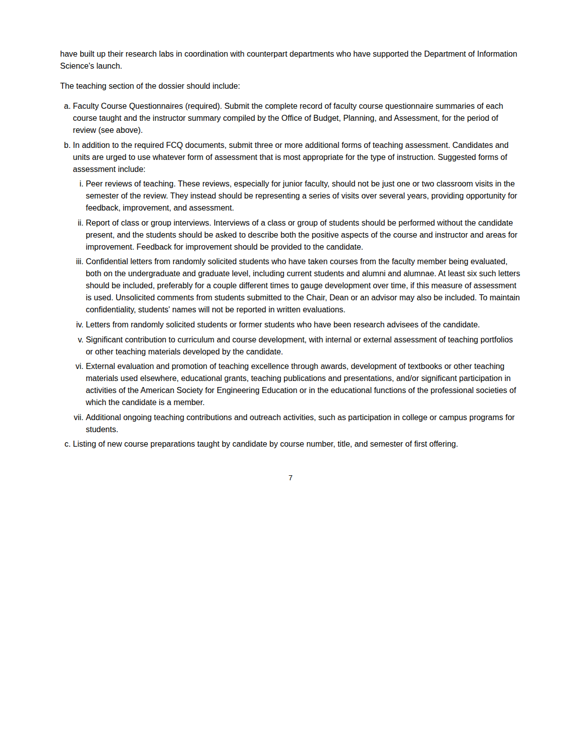have built up their research labs in coordination with counterpart departments who have supported the Department of Information Science's launch.
The teaching section of the dossier should include:
Faculty Course Questionnaires (required). Submit the complete record of faculty course questionnaire summaries of each course taught and the instructor summary compiled by the Office of Budget, Planning, and Assessment, for the period of review (see above).
In addition to the required FCQ documents, submit three or more additional forms of teaching assessment. Candidates and units are urged to use whatever form of assessment that is most appropriate for the type of instruction. Suggested forms of assessment include:
Peer reviews of teaching. These reviews, especially for junior faculty, should not be just one or two classroom visits in the semester of the review. They instead should be representing a series of visits over several years, providing opportunity for feedback, improvement, and assessment.
Report of class or group interviews. Interviews of a class or group of students should be performed without the candidate present, and the students should be asked to describe both the positive aspects of the course and instructor and areas for improvement. Feedback for improvement should be provided to the candidate.
Confidential letters from randomly solicited students who have taken courses from the faculty member being evaluated, both on the undergraduate and graduate level, including current students and alumni and alumnae. At least six such letters should be included, preferably for a couple different times to gauge development over time, if this measure of assessment is used. Unsolicited comments from students submitted to the Chair, Dean or an advisor may also be included. To maintain confidentiality, students' names will not be reported in written evaluations.
Letters from randomly solicited students or former students who have been research advisees of the candidate.
Significant contribution to curriculum and course development, with internal or external assessment of teaching portfolios or other teaching materials developed by the candidate.
External evaluation and promotion of teaching excellence through awards, development of textbooks or other teaching materials used elsewhere, educational grants, teaching publications and presentations, and/or significant participation in activities of the American Society for Engineering Education or in the educational functions of the professional societies of which the candidate is a member.
Additional ongoing teaching contributions and outreach activities, such as participation in college or campus programs for students.
Listing of new course preparations taught by candidate by course number, title, and semester of first offering.
7